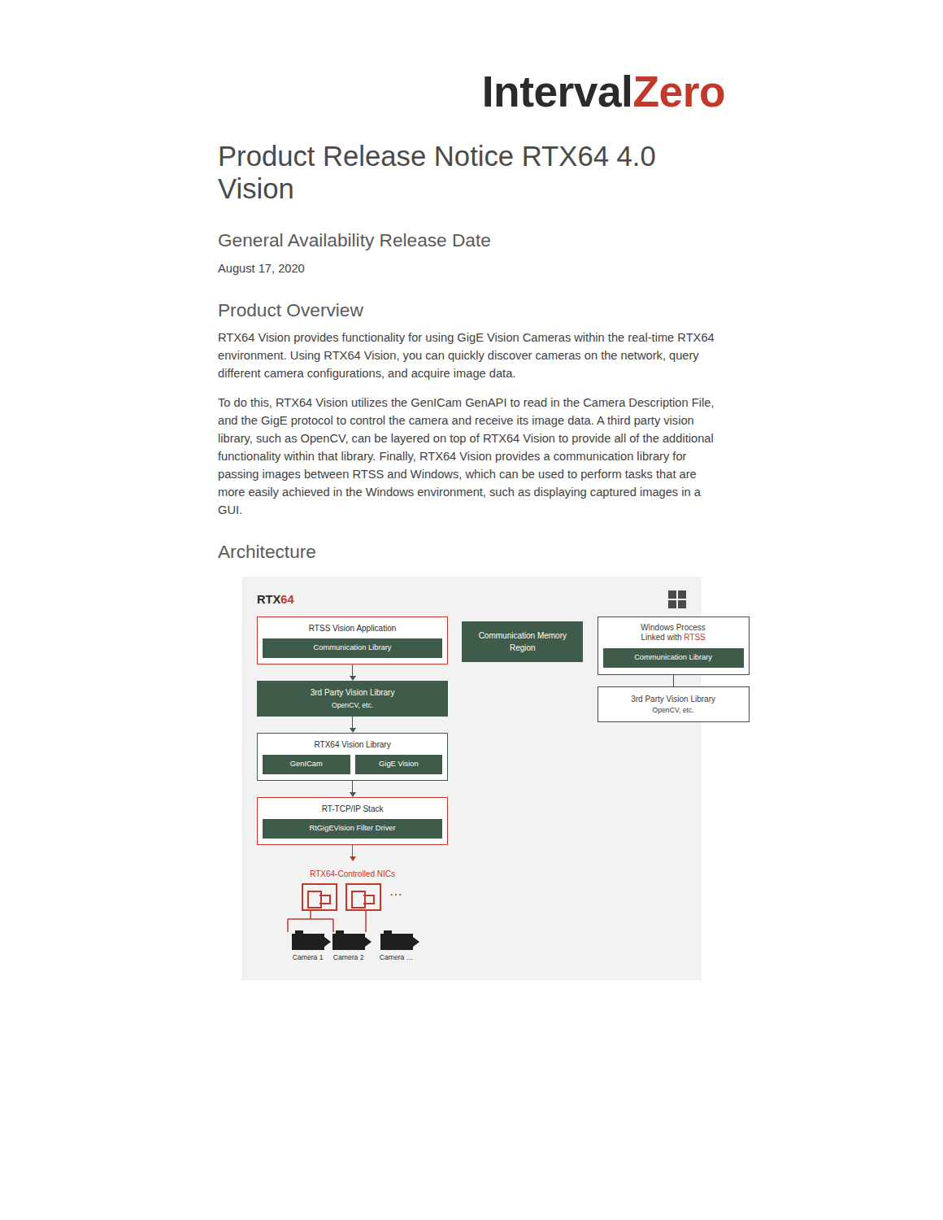Interval Zero
Product Release Notice RTX64 4.0 Vision
General Availability Release Date
August 17, 2020
Product Overview
RTX64 Vision provides functionality for using GigE Vision Cameras within the real-time RTX64 environment. Using RTX64 Vision, you can quickly discover cameras on the network, query different camera configurations, and acquire image data.
To do this, RTX64 Vision utilizes the GenICam GenAPI to read in the Camera Description File, and the GigE protocol to control the camera and receive its image data. A third party vision library, such as OpenCV, can be layered on top of RTX64 Vision to provide all of the additional functionality within that library. Finally, RTX64 Vision provides a communication library for passing images between RTSS and Windows, which can be used to perform tasks that are more easily achieved in the Windows environment, such as displaying captured images in a GUI.
Architecture
RTX 64
RTSS Vision Application
Communication Library
3rd Party Vision Library
OpenCV, etc.
RTX64 Vision Library
GenICam
GigE Vision
RT-TCP/IP Stack
RtGigEVision Filter Driver
RTX64-Controlled NICs
⋯
Camera 1
Camera 2
Camera …
Communication Memory Region
Windows Process
Linked with RTSS
Communication Library
3rd Party Vision Library
OpenCV, etc.